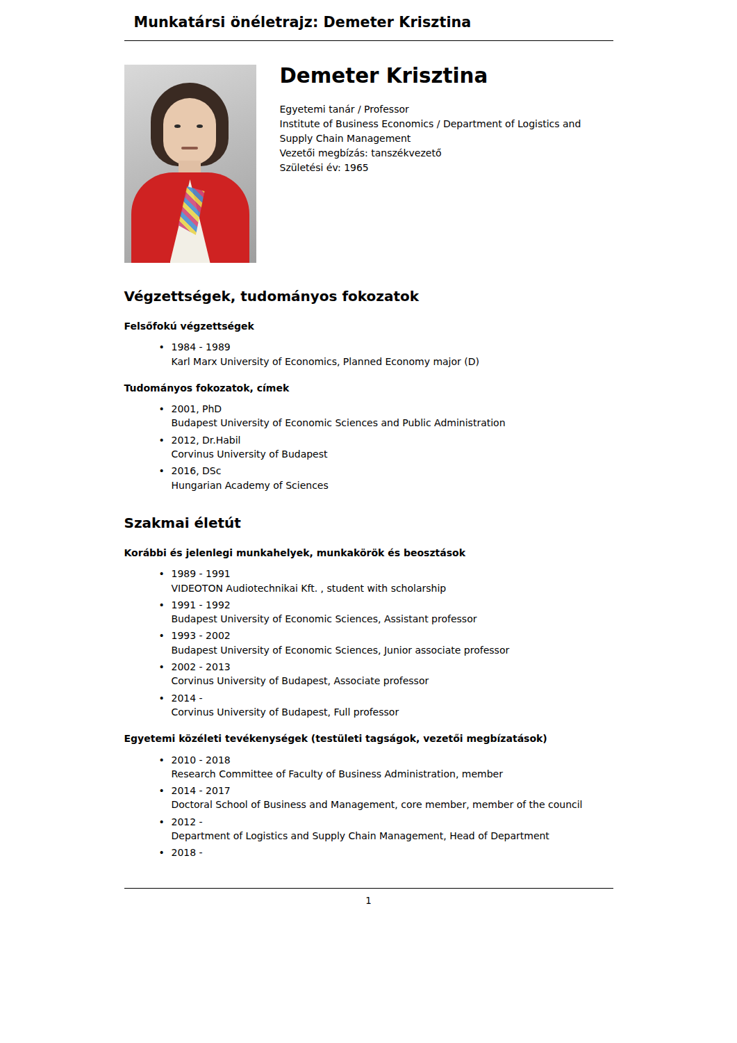Munkatársi önéletrajz: Demeter Krisztina
Demeter Krisztina
Egyetemi tanár / Professor
Institute of Business Economics / Department of Logistics and Supply Chain Management
Vezetői megbízás: tanszékvezető
Születési év: 1965
Végzettségek, tudományos fokozatok
Felsőfokú végzettségek
1984 - 1989
Karl Marx University of Economics, Planned Economy major (D)
Tudományos fokozatok, címek
2001, PhD
Budapest University of Economic Sciences and Public Administration
2012, Dr.Habil
Corvinus University of Budapest
2016, DSc
Hungarian Academy of Sciences
Szakmai életút
Korábbi és jelenlegi munkahelyek, munkakörök és beosztások
1989 - 1991
VIDEOTON Audiotechnikai Kft. , student with scholarship
1991 - 1992
Budapest University of Economic Sciences, Assistant professor
1993 - 2002
Budapest University of Economic Sciences, Junior associate professor
2002 - 2013
Corvinus University of Budapest, Associate professor
2014 -
Corvinus University of Budapest, Full professor
Egyetemi közéleti tevékenységek (testületi tagságok, vezetői megbízatások)
2010 - 2018
Research Committee of Faculty of Business Administration, member
2014 - 2017
Doctoral School of Business and Management, core member, member of the council
2012 -
Department of Logistics and Supply Chain Management, Head of Department
2018 -
1